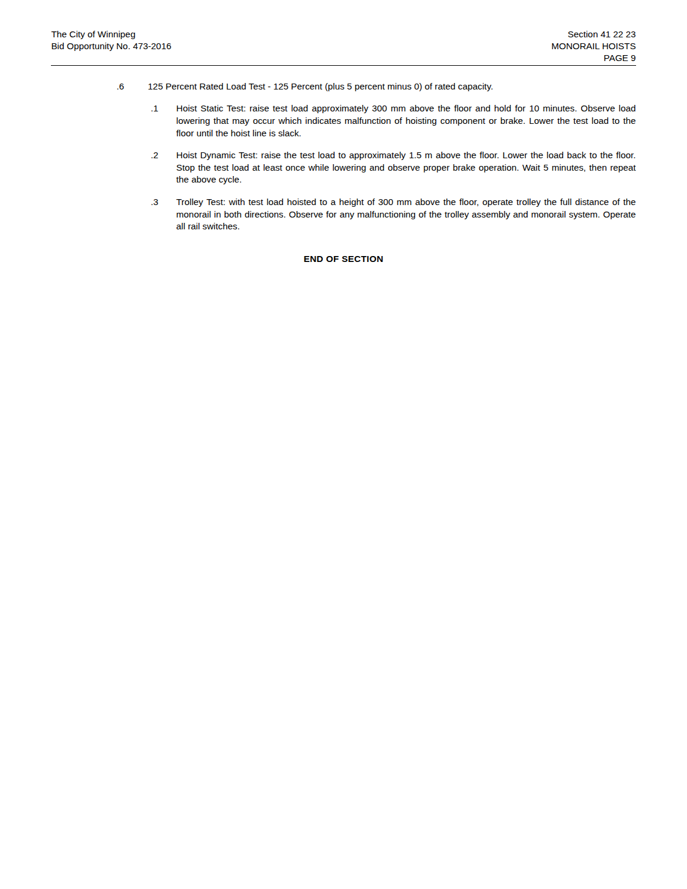The City of Winnipeg
Bid Opportunity No. 473-2016
Section 41 22 23
MONORAIL HOISTS
PAGE 9
.6
125 Percent Rated Load Test - 125 Percent (plus 5 percent minus 0) of rated capacity.
.1
Hoist Static Test: raise test load approximately 300 mm above the floor and hold for 10 minutes. Observe load lowering that may occur which indicates malfunction of hoisting component or brake. Lower the test load to the floor until the hoist line is slack.
.2
Hoist Dynamic Test: raise the test load to approximately 1.5 m above the floor. Lower the load back to the floor. Stop the test load at least once while lowering and observe proper brake operation. Wait 5 minutes, then repeat the above cycle.
.3
Trolley Test: with test load hoisted to a height of 300 mm above the floor, operate trolley the full distance of the monorail in both directions. Observe for any malfunctioning of the trolley assembly and monorail system. Operate all rail switches.
END OF SECTION